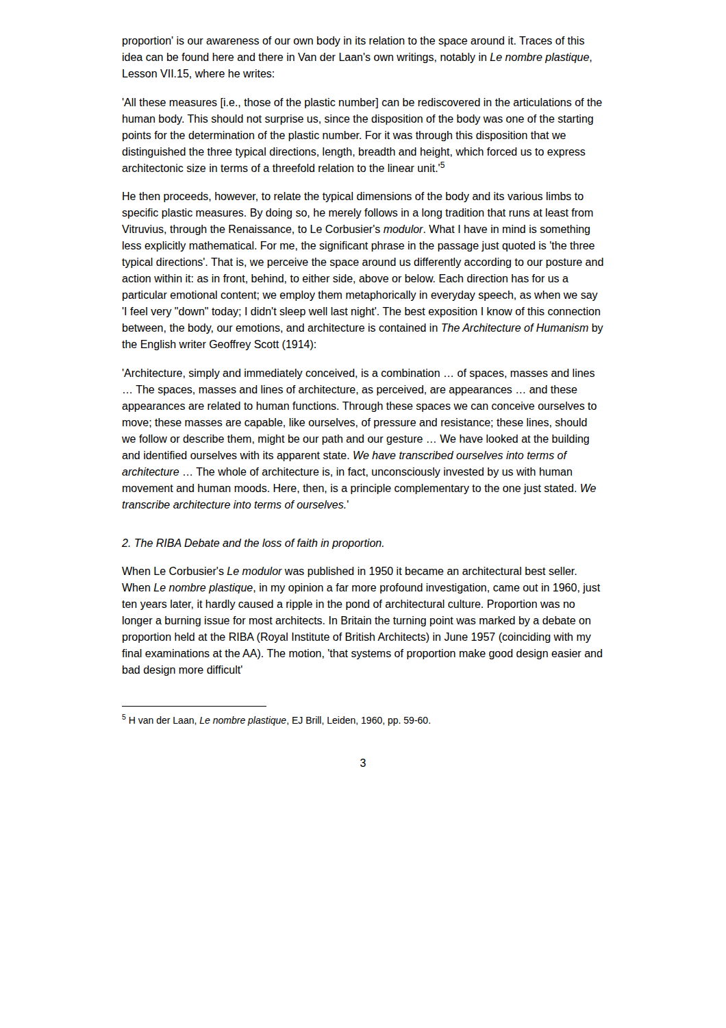proportion' is our awareness of our own body in its relation to the space around it. Traces of this idea can be found here and there in Van der Laan's own writings, notably in Le nombre plastique, Lesson VII.15, where he writes:
'All these measures [i.e., those of the plastic number] can be rediscovered in the articulations of the human body. This should not surprise us, since the disposition of the body was one of the starting points for the determination of the plastic number. For it was through this disposition that we distinguished the three typical directions, length, breadth and height, which forced us to express architectonic size in terms of a threefold relation to the linear unit.'5
He then proceeds, however, to relate the typical dimensions of the body and its various limbs to specific plastic measures. By doing so, he merely follows in a long tradition that runs at least from Vitruvius, through the Renaissance, to Le Corbusier's modulor. What I have in mind is something less explicitly mathematical. For me, the significant phrase in the passage just quoted is 'the three typical directions'. That is, we perceive the space around us differently according to our posture and action within it: as in front, behind, to either side, above or below. Each direction has for us a particular emotional content; we employ them metaphorically in everyday speech, as when we say 'I feel very "down" today; I didn't sleep well last night'. The best exposition I know of this connection between, the body, our emotions, and architecture is contained in The Architecture of Humanism by the English writer Geoffrey Scott (1914):
'Architecture, simply and immediately conceived, is a combination … of spaces, masses and lines … The spaces, masses and lines of architecture, as perceived, are appearances … and these appearances are related to human functions. Through these spaces we can conceive ourselves to move; these masses are capable, like ourselves, of pressure and resistance; these lines, should we follow or describe them, might be our path and our gesture … We have looked at the building and identified ourselves with its apparent state. We have transcribed ourselves into terms of architecture … The whole of architecture is, in fact, unconsciously invested by us with human movement and human moods. Here, then, is a principle complementary to the one just stated. We transcribe architecture into terms of ourselves.'
2. The RIBA Debate and the loss of faith in proportion.
When Le Corbusier's Le modulor was published in 1950 it became an architectural best seller. When Le nombre plastique, in my opinion a far more profound investigation, came out in 1960, just ten years later, it hardly caused a ripple in the pond of architectural culture. Proportion was no longer a burning issue for most architects. In Britain the turning point was marked by a debate on proportion held at the RIBA (Royal Institute of British Architects) in June 1957 (coinciding with my final examinations at the AA). The motion, 'that systems of proportion make good design easier and bad design more difficult'
5 H van der Laan, Le nombre plastique, EJ Brill, Leiden, 1960, pp. 59-60.
3